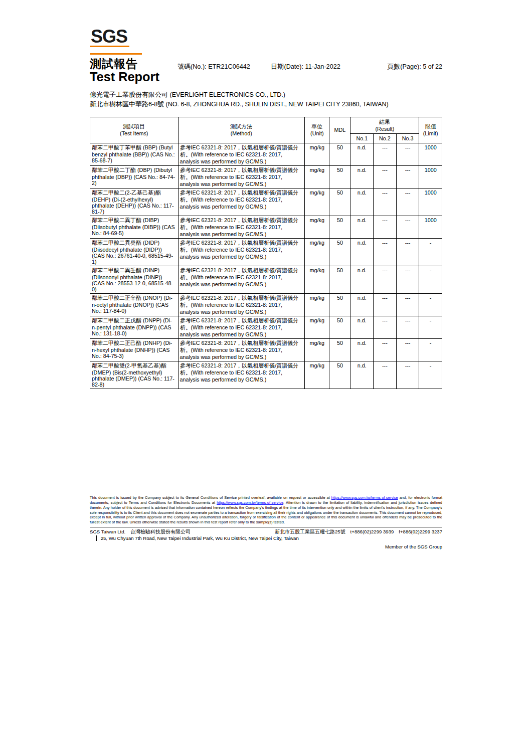SGS
測試報告
Test Report
號碼(No.): ETR21C06442 日期(Date): 11-Jan-2022
頁數(Page): 5 of 22
億光電子工業股份有限公司 (EVERLIGHT ELECTRONICS CO., LTD.)
新北市樹林區中華路6-8號 (NO. 6-8, ZHONGHUA RD., SHULIN DIST., NEW TAIPEI CITY 23860, TAIWAN)
| 測試項目 (Test Items) | 測試方法 (Method) | 單位 (Unit) | MDL | 結果 (Result) | 限值 (Limit) |
| --- | --- | --- | --- | --- | --- |
| No.1 | No.2 | No.3 |
| 鄰苯二甲酸丁苯甲酯 (BBP) (Butyl benzyl phthalate (BBP)) (CAS No.: 85-68-7) | 參考IEC 62321-8: 2017，以氣相層析儀/質譜儀分析。(With reference to IEC 62321-8: 2017, analysis was performed by GC/MS.) | mg/kg | 50 | n.d. | --- | --- | 1000 |
| 鄰苯二甲酸二丁酯 (DBP) (Dibutyl phthalate (DBP)) (CAS No.: 84-74-2) | 參考IEC 62321-8: 2017，以氣相層析儀/質譜儀分析。(With reference to IEC 62321-8: 2017, analysis was performed by GC/MS.) | mg/kg | 50 | n.d. | --- | --- | 1000 |
| 鄰苯二甲酸二(2-乙基己基)酯 (DEHP) (Di-(2-ethylhexyl) phthalate (DEHP)) (CAS No.: 117-81-7) | 參考IEC 62321-8: 2017，以氣相層析儀/質譜儀分析。(With reference to IEC 62321-8: 2017, analysis was performed by GC/MS.) | mg/kg | 50 | n.d. | --- | --- | 1000 |
| 鄰苯二甲酸二異丁酯 (DIBP) (Diisobutyl phthalate (DIBP)) (CAS No.: 84-69-5) | 參考IEC 62321-8: 2017，以氣相層析儀/質譜儀分析。(With reference to IEC 62321-8: 2017, analysis was performed by GC/MS.) | mg/kg | 50 | n.d. | --- | --- | 1000 |
| 鄰苯二甲酸二異癸酯 (DIDP) (Diisodecyl phthalate (DIDP)) (CAS No.: 26761-40-0, 68515-49-1) | 參考IEC 62321-8: 2017，以氣相層析儀/質譜儀分析。(With reference to IEC 62321-8: 2017, analysis was performed by GC/MS.) | mg/kg | 50 | n.d. | --- | --- | - |
| 鄰苯二甲酸二異壬酯 (DINP) (Diisononyl phthalate (DINP)) (CAS No.: 28553-12-0, 68515-48-0) | 參考IEC 62321-8: 2017，以氣相層析儀/質譜儀分析。(With reference to IEC 62321-8: 2017, analysis was performed by GC/MS.) | mg/kg | 50 | n.d. | --- | --- | - |
| 鄰苯二甲酸二正辛酯 (DNOP) (Di-n-octyl phthalate (DNOP)) (CAS No.: 117-84-0) | 參考IEC 62321-8: 2017，以氣相層析儀/質譜儀分析。(With reference to IEC 62321-8: 2017, analysis was performed by GC/MS.) | mg/kg | 50 | n.d. | --- | --- | - |
| 鄰苯二甲酸二正戊酯 (DNPP) (Di-n-pentyl phthalate (DNPP)) (CAS No.: 131-18-0) | 參考IEC 62321-8: 2017，以氣相層析儀/質譜儀分析。(With reference to IEC 62321-8: 2017, analysis was performed by GC/MS.) | mg/kg | 50 | n.d. | --- | --- | - |
| 鄰苯二甲酸二正己酯 (DNHP) (Di-n-hexyl phthalate (DNHP)) (CAS No.: 84-75-3) | 參考IEC 62321-8: 2017，以氣相層析儀/質譜儀分析。(With reference to IEC 62321-8: 2017, analysis was performed by GC/MS.) | mg/kg | 50 | n.d. | --- | --- | - |
| 鄰苯二甲酸雙(2-甲氧基乙基)酯 (DMEP) (Bis(2-methoxyethyl) phthalate (DMEP)) (CAS No.: 117-82-8) | 參考IEC 62321-8: 2017，以氣相層析儀/質譜儀分析。(With reference to IEC 62321-8: 2017, analysis was performed by GC/MS.) | mg/kg | 50 | n.d. | --- | --- | - |
This document is issued by the Company subject to its General Conditions of Service printed overleaf, available on request or accessible at https://www.sgs.com.tw/terms-of-service and, for electronic format documents, subject to Terms and Conditions for Electronic Documents at https://www.sgs.com.tw/terms-of-service. Attention is drawn to the limitation of liability, indemnification and jurisdiction issues defined therein. Any holder of this document is advised that information contained hereon reflects the Company's findings at the time of its intervention only and within the limits of client's instruction, if any. The Company's sole responsibility is to its Client and this document does not exonerate parties to a transaction from exercising all their rights and obligations under the transaction documents. This document cannot be reproduced, except in full, without prior written approval of the Company. Any unauthorized alteration, forgery or falsification of the content or appearance of this document is unlawful and offenders may be prosecuted to the fullest extent of the law. Unless otherwise stated the results shown in this test report refer only to the sample(s) tested.
SGS Taiwan Ltd.　台灣檢驗科技股份有限公司
新北市五股工業區五權七路25號　t+886(02)2299 3939　f+886(02)2299 3237
25, Wu Chyuan 7th Road, New Taipei Industrial Park, Wu Ku District, New Taipei City, Taiwan
Member of the SGS Group